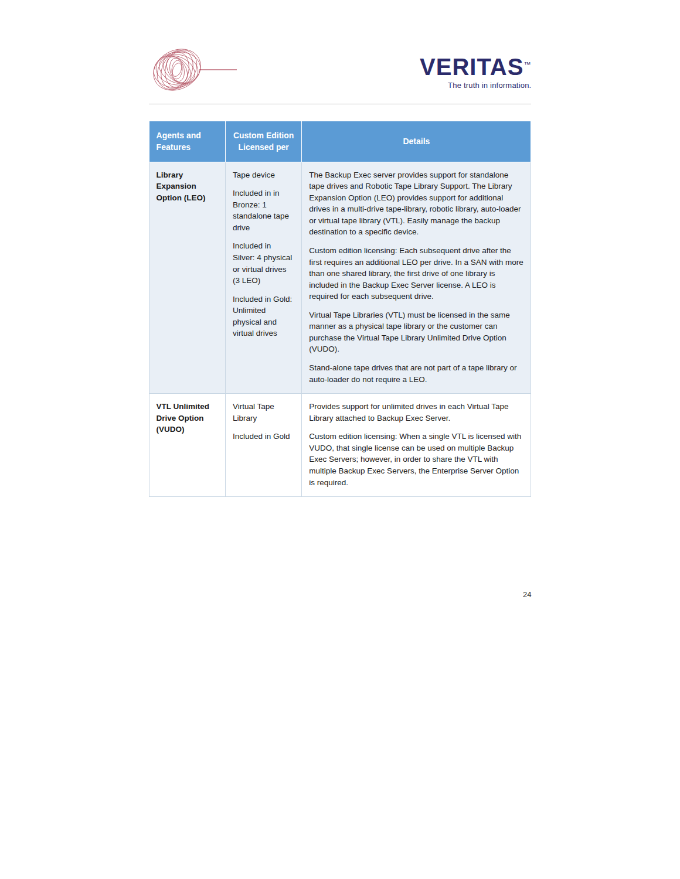VERITAS™
The truth in information.
| Agents and Features | Custom Edition Licensed per | Details |
| --- | --- | --- |
| Library Expansion Option (LEO) | Tape device Included in in Bronze: 1 standalone tape drive Included in Silver: 4 physical or virtual drives (3 LEO) Included in Gold: Unlimited physical and virtual drives | The Backup Exec server provides support for standalone tape drives and Robotic Tape Library Support. The Library Expansion Option (LEO) provides support for additional drives in a multi-drive tape-library, robotic library, auto-loader or virtual tape library (VTL). Easily manage the backup destination to a specific device. Custom edition licensing: Each subsequent drive after the first requires an additional LEO per drive. In a SAN with more than one shared library, the first drive of one library is included in the Backup Exec Server license. A LEO is required for each subsequent drive. Virtual Tape Libraries (VTL) must be licensed in the same manner as a physical tape library or the customer can purchase the Virtual Tape Library Unlimited Drive Option (VUDO). Stand-alone tape drives that are not part of a tape library or auto-loader do not require a LEO. |
| VTL Unlimited Drive Option (VUDO) | Virtual Tape Library Included in Gold | Provides support for unlimited drives in each Virtual Tape Library attached to Backup Exec Server. Custom edition licensing: When a single VTL is licensed with VUDO, that single license can be used on multiple Backup Exec Servers; however, in order to share the VTL with multiple Backup Exec Servers, the Enterprise Server Option is required. |
24